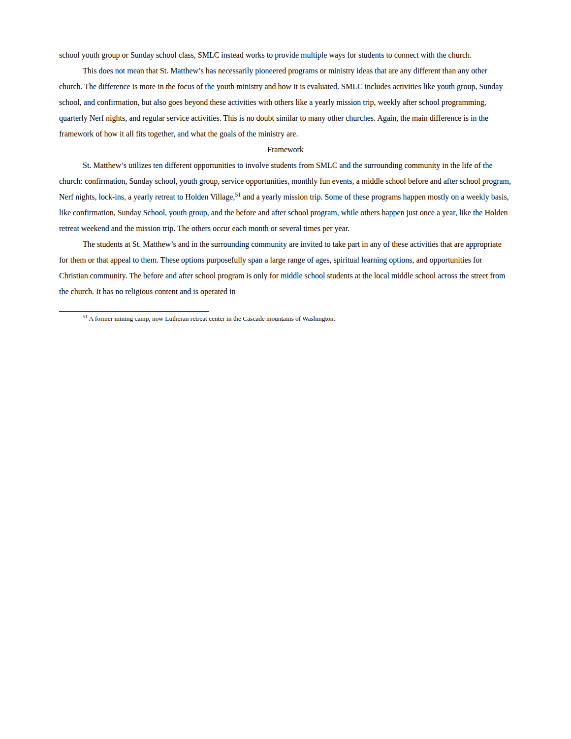school youth group or Sunday school class, SMLC instead works to provide multiple ways for students to connect with the church.
This does not mean that St. Matthew’s has necessarily pioneered programs or ministry ideas that are any different than any other church. The difference is more in the focus of the youth ministry and how it is evaluated. SMLC includes activities like youth group, Sunday school, and confirmation, but also goes beyond these activities with others like a yearly mission trip, weekly after school programming, quarterly Nerf nights, and regular service activities. This is no doubt similar to many other churches. Again, the main difference is in the framework of how it all fits together, and what the goals of the ministry are.
Framework
St. Matthew’s utilizes ten different opportunities to involve students from SMLC and the surrounding community in the life of the church: confirmation, Sunday school, youth group, service opportunities, monthly fun events, a middle school before and after school program, Nerf nights, lock-ins, a yearly retreat to Holden Village,51 and a yearly mission trip. Some of these programs happen mostly on a weekly basis, like confirmation, Sunday School, youth group, and the before and after school program, while others happen just once a year, like the Holden retreat weekend and the mission trip. The others occur each month or several times per year.
The students at St. Matthew’s and in the surrounding community are invited to take part in any of these activities that are appropriate for them or that appeal to them. These options purposefully span a large range of ages, spiritual learning options, and opportunities for Christian community. The before and after school program is only for middle school students at the local middle school across the street from the church. It has no religious content and is operated in
51 A former mining camp, now Lutheran retreat center in the Cascade mountains of Washington.